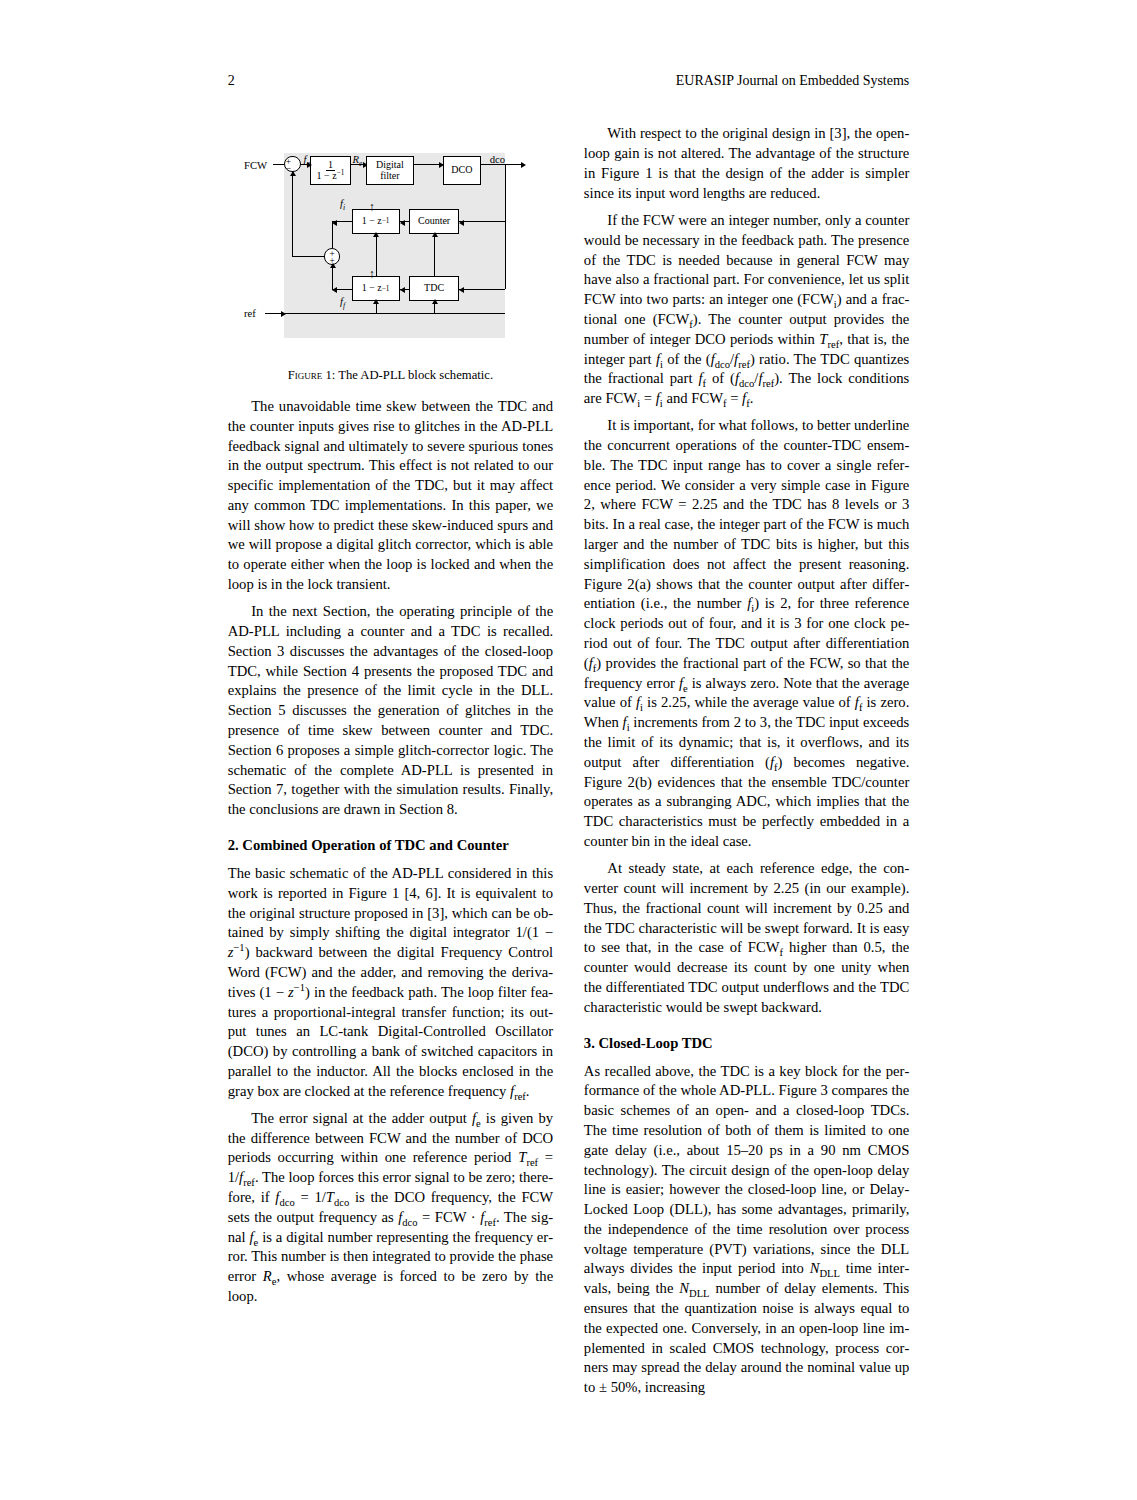2
EURASIP Journal on Embedded Systems
FCW
+ −
fe
1
1 − z−1
Re
Digital
filter
DCO
dco
Counter
1 − z−1
fi
+ +
TDC
1 − z−1
ff
ref
↑
↑
Figure 1: The AD-PLL block schematic.
The unavoidable time skew between the TDC and the counter inputs gives rise to glitches in the AD-PLL feedback signal and ultimately to severe spurious tones in the output spectrum. This effect is not related to our specific implementation of the TDC, but it may affect any common TDC implementations. In this paper, we will show how to predict these skew-induced spurs and we will propose a digital glitch corrector, which is able to operate either when the loop is locked and when the loop is in the lock transient.
In the next Section, the operating principle of the AD-PLL including a counter and a TDC is recalled. Section 3 discusses the advantages of the closed-loop TDC, while Section 4 presents the proposed TDC and explains the presence of the limit cycle in the DLL. Section 5 discusses the generation of glitches in the presence of time skew between counter and TDC. Section 6 proposes a simple glitch-corrector logic. The schematic of the complete AD-PLL is presented in Section 7, together with the simulation results. Finally, the conclusions are drawn in Section 8.
2. Combined Operation of TDC and Counter
The basic schematic of the AD-PLL considered in this work is reported in Figure 1 [4, 6]. It is equivalent to the original structure proposed in [3], which can be obtained by simply shifting the digital integrator 1/(1 − z−1) backward between the digital Frequency Control Word (FCW) and the adder, and removing the derivatives (1 − z−1) in the feedback path. The loop filter features a proportional-integral transfer function; its output tunes an LC-tank Digital-Controlled Oscillator (DCO) by controlling a bank of switched capacitors in parallel to the inductor. All the blocks enclosed in the gray box are clocked at the reference frequency fref.
The error signal at the adder output fe is given by the difference between FCW and the number of DCO periods occurring within one reference period Tref = 1/fref. The loop forces this error signal to be zero; therefore, if fdco = 1/Tdco is the DCO frequency, the FCW sets the output frequency as fdco = FCW · fref. The signal fe is a digital number representing the frequency error. This number is then integrated to provide the phase error Re, whose average is forced to be zero by the loop.
With respect to the original design in [3], the open-loop gain is not altered. The advantage of the structure in Figure 1 is that the design of the adder is simpler since its input word lengths are reduced.
If the FCW were an integer number, only a counter would be necessary in the feedback path. The presence of the TDC is needed because in general FCW may have also a fractional part. For convenience, let us split FCW into two parts: an integer one (FCWi) and a fractional one (FCWf). The counter output provides the number of integer DCO periods within Tref, that is, the integer part fi of the (fdco/fref) ratio. The TDC quantizes the fractional part ff of (fdco/fref). The lock conditions are FCWi = fi and FCWf = ff.
It is important, for what follows, to better underline the concurrent operations of the counter-TDC ensemble. The TDC input range has to cover a single reference period. We consider a very simple case in Figure 2, where FCW = 2.25 and the TDC has 8 levels or 3 bits. In a real case, the integer part of the FCW is much larger and the number of TDC bits is higher, but this simplification does not affect the present reasoning. Figure 2(a) shows that the counter output after differentiation (i.e., the number fi) is 2, for three reference clock periods out of four, and it is 3 for one clock period out of four. The TDC output after differentiation (ff) provides the fractional part of the FCW, so that the frequency error fe is always zero. Note that the average value of fi is 2.25, while the average value of ff is zero. When fi increments from 2 to 3, the TDC input exceeds the limit of its dynamic; that is, it overflows, and its output after differentiation (ff) becomes negative. Figure 2(b) evidences that the ensemble TDC/counter operates as a subranging ADC, which implies that the TDC characteristics must be perfectly embedded in a counter bin in the ideal case.
At steady state, at each reference edge, the converter count will increment by 2.25 (in our example). Thus, the fractional count will increment by 0.25 and the TDC characteristic will be swept forward. It is easy to see that, in the case of FCWf higher than 0.5, the counter would decrease its count by one unity when the differentiated TDC output underflows and the TDC characteristic would be swept backward.
3. Closed-Loop TDC
As recalled above, the TDC is a key block for the performance of the whole AD-PLL. Figure 3 compares the basic schemes of an open- and a closed-loop TDCs. The time resolution of both of them is limited to one gate delay (i.e., about 15–20 ps in a 90 nm CMOS technology). The circuit design of the open-loop delay line is easier; however the closed-loop line, or Delay-Locked Loop (DLL), has some advantages, primarily, the independence of the time resolution over process voltage temperature (PVT) variations, since the DLL always divides the input period into NDLL time intervals, being the NDLL number of delay elements. This ensures that the quantization noise is always equal to the expected one. Conversely, in an open-loop line implemented in scaled CMOS technology, process corners may spread the delay around the nominal value up to ± 50%, increasing